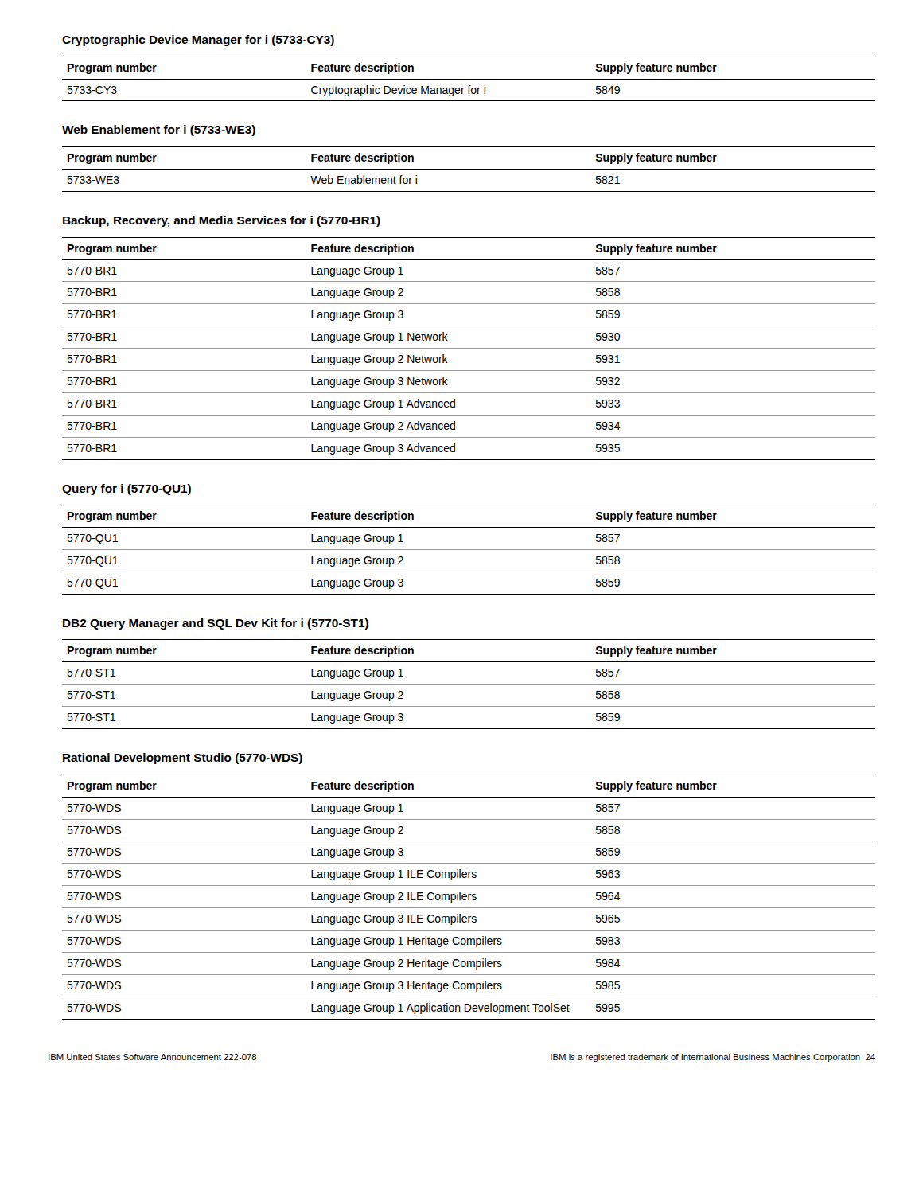Cryptographic Device Manager for i (5733-CY3)
| Program number | Feature description | Supply feature number |
| --- | --- | --- |
| 5733-CY3 | Cryptographic Device Manager for i | 5849 |
Web Enablement for i (5733-WE3)
| Program number | Feature description | Supply feature number |
| --- | --- | --- |
| 5733-WE3 | Web Enablement for i | 5821 |
Backup, Recovery, and Media Services for i (5770-BR1)
| Program number | Feature description | Supply feature number |
| --- | --- | --- |
| 5770-BR1 | Language Group 1 | 5857 |
| 5770-BR1 | Language Group 2 | 5858 |
| 5770-BR1 | Language Group 3 | 5859 |
| 5770-BR1 | Language Group 1 Network | 5930 |
| 5770-BR1 | Language Group 2 Network | 5931 |
| 5770-BR1 | Language Group 3 Network | 5932 |
| 5770-BR1 | Language Group 1 Advanced | 5933 |
| 5770-BR1 | Language Group 2 Advanced | 5934 |
| 5770-BR1 | Language Group 3 Advanced | 5935 |
Query for i (5770-QU1)
| Program number | Feature description | Supply feature number |
| --- | --- | --- |
| 5770-QU1 | Language Group 1 | 5857 |
| 5770-QU1 | Language Group 2 | 5858 |
| 5770-QU1 | Language Group 3 | 5859 |
DB2 Query Manager and SQL Dev Kit for i (5770-ST1)
| Program number | Feature description | Supply feature number |
| --- | --- | --- |
| 5770-ST1 | Language Group 1 | 5857 |
| 5770-ST1 | Language Group 2 | 5858 |
| 5770-ST1 | Language Group 3 | 5859 |
Rational Development Studio (5770-WDS)
| Program number | Feature description | Supply feature number |
| --- | --- | --- |
| 5770-WDS | Language Group 1 | 5857 |
| 5770-WDS | Language Group 2 | 5858 |
| 5770-WDS | Language Group 3 | 5859 |
| 5770-WDS | Language Group 1 ILE Compilers | 5963 |
| 5770-WDS | Language Group 2 ILE Compilers | 5964 |
| 5770-WDS | Language Group 3 ILE Compilers | 5965 |
| 5770-WDS | Language Group 1 Heritage Compilers | 5983 |
| 5770-WDS | Language Group 2 Heritage Compilers | 5984 |
| 5770-WDS | Language Group 3 Heritage Compilers | 5985 |
| 5770-WDS | Language Group 1 Application Development ToolSet | 5995 |
IBM United States Software Announcement 222-078 IBM is a registered trademark of International Business Machines Corporation 24